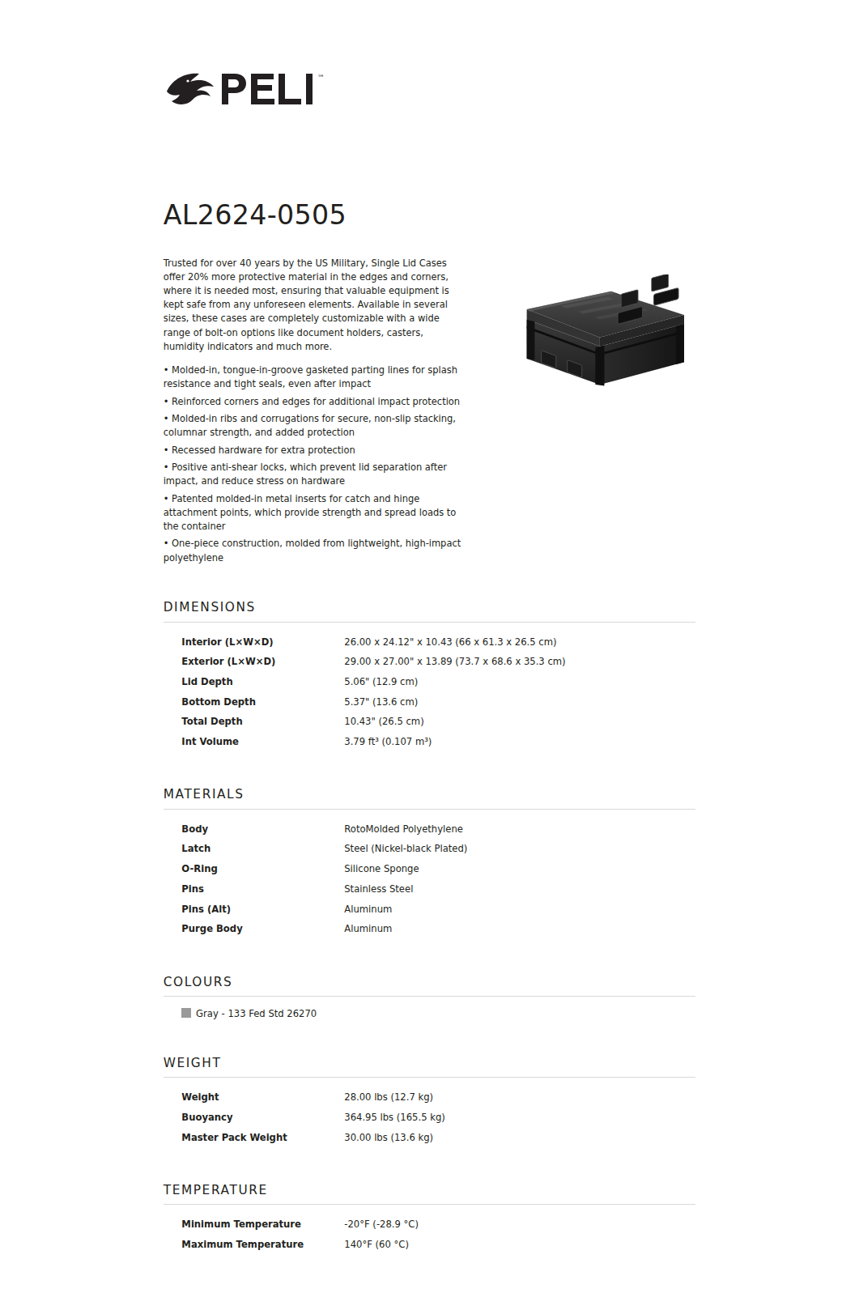™
AL2624-0505
Trusted for over 40 years by the US Military, Single Lid Cases offer 20% more protective material in the edges and corners, where it is needed most, ensuring that valuable equipment is kept safe from any unforeseen elements. Available in several sizes, these cases are completely customizable with a wide range of bolt-on options like document holders, casters, humidity indicators and much more.
• Molded-in, tongue-in-groove gasketed parting lines for splash resistance and tight seals, even after impact
• Reinforced corners and edges for additional impact protection
• Molded-in ribs and corrugations for secure, non-slip stacking, columnar strength, and added protection
• Recessed hardware for extra protection
• Positive anti-shear locks, which prevent lid separation after impact, and reduce stress on hardware
• Patented molded-in metal inserts for catch and hinge attachment points, which provide strength and spread loads to the container
• One-piece construction, molded from lightweight, high-impact polyethylene
DIMENSIONS
| Interior (L×W×D) | 26.00 x 24.12" x 10.43 (66 x 61.3 x 26.5 cm) |
| Exterior (L×W×D) | 29.00 x 27.00" x 13.89 (73.7 x 68.6 x 35.3 cm) |
| Lid Depth | 5.06" (12.9 cm) |
| Bottom Depth | 5.37" (13.6 cm) |
| Total Depth | 10.43" (26.5 cm) |
| Int Volume | 3.79 ft³ (0.107 m³) |
MATERIALS
| Body | RotoMolded Polyethylene |
| Latch | Steel (Nickel-black Plated) |
| O-Ring | Silicone Sponge |
| Pins | Stainless Steel |
| Pins (Alt) | Aluminum |
| Purge Body | Aluminum |
COLOURS
Gray - 133 Fed Std 26270
WEIGHT
| Weight | 28.00 lbs (12.7 kg) |
| Buoyancy | 364.95 lbs (165.5 kg) |
| Master Pack Weight | 30.00 lbs (13.6 kg) |
TEMPERATURE
| Minimum Temperature | -20°F (-28.9 °C) |
| Maximum Temperature | 140°F (60 °C) |